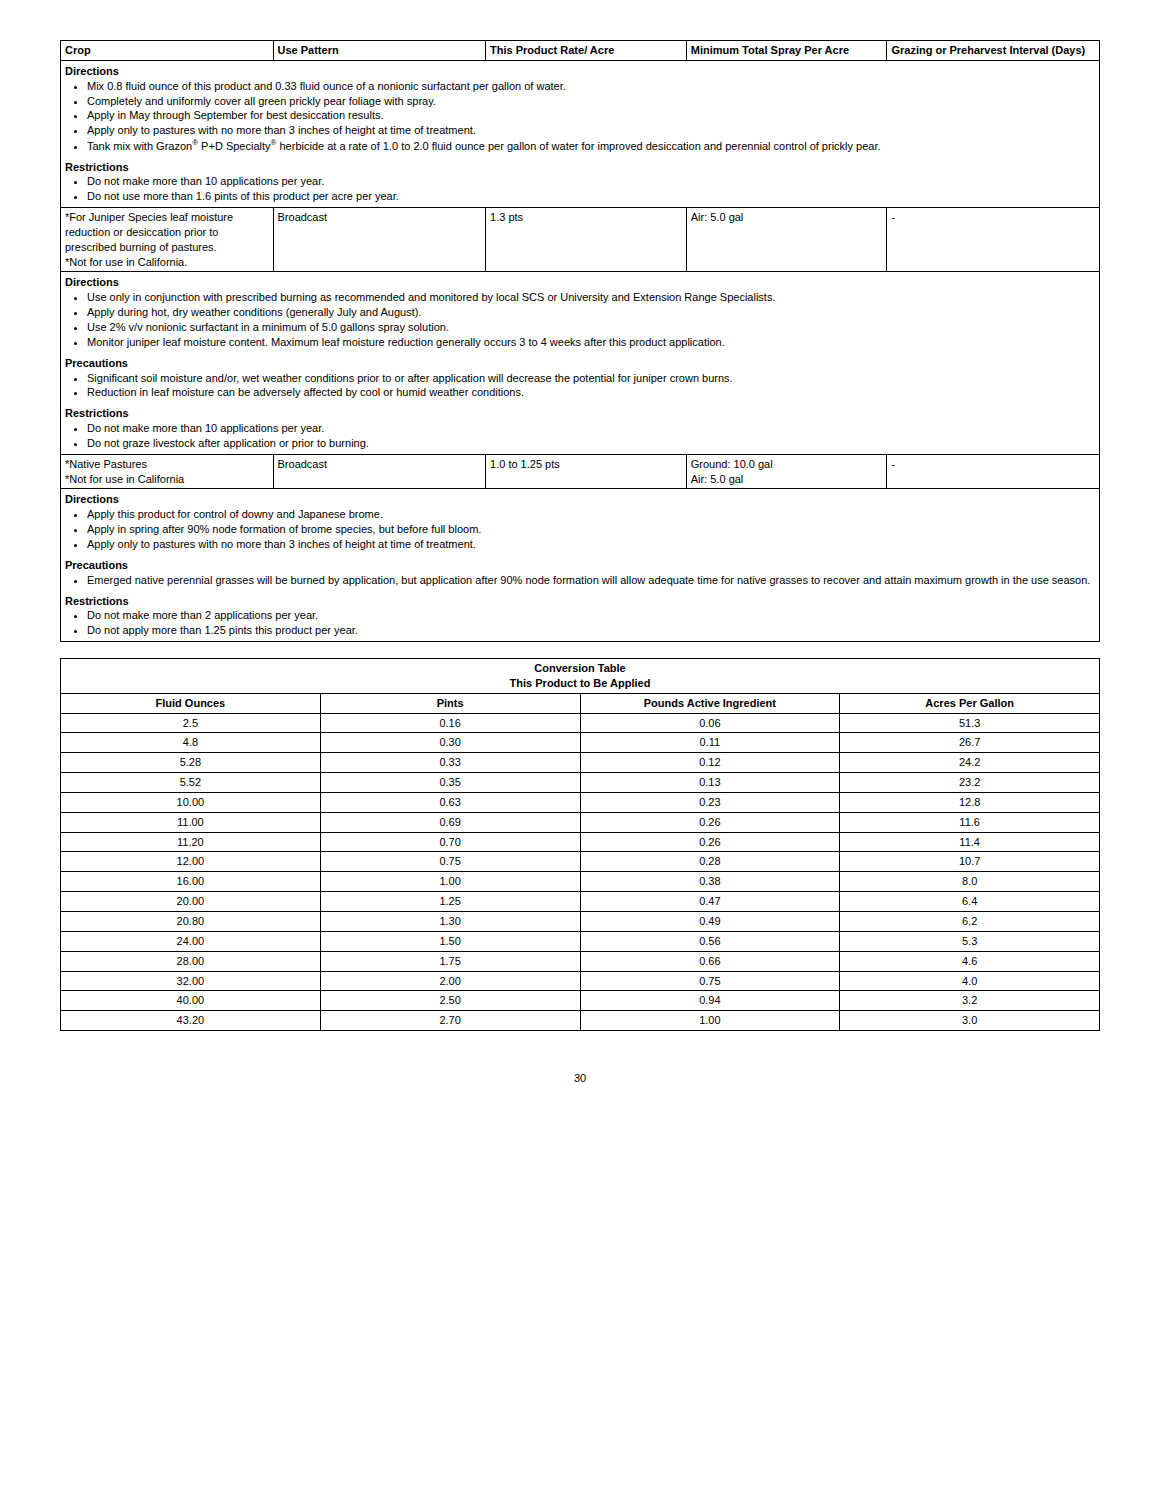| Crop | Use Pattern | This Product Rate/ Acre | Minimum Total Spray Per Acre | Grazing or Preharvest Interval (Days) |
| --- | --- | --- | --- | --- |
| Directions Mix 0.8 fluid ounce of this product and 0.33 fluid ounce of a nonionic surfactant per gallon of water. Completely and uniformly cover all green prickly pear foliage with spray. Apply in May through September for best desiccation results. Apply only to pastures with no more than 3 inches of height at time of treatment. Tank mix with Grazon ® P+D Specialty ® herbicide at a rate of 1.0 to 2.0 fluid ounce per gallon of water for improved desiccation and perennial control of prickly pear. Restrictions Do not make more than 10 applications per year. Do not use more than 1.6 pints of this product per acre per year. |
| *For Juniper Species leaf moisture reduction or desiccation prior to prescribed burning of pastures. *Not for use in California. | Broadcast | 1.3 pts | Air: 5.0 gal | - |
| Directions Use only in conjunction with prescribed burning as recommended and monitored by local SCS or University and Extension Range Specialists. Apply during hot, dry weather conditions (generally July and August). Use 2% v/v nonionic surfactant in a minimum of 5.0 gallons spray solution. Monitor juniper leaf moisture content. Maximum leaf moisture reduction generally occurs 3 to 4 weeks after this product application. Precautions Significant soil moisture and/or, wet weather conditions prior to or after application will decrease the potential for juniper crown burns. Reduction in leaf moisture can be adversely affected by cool or humid weather conditions. Restrictions Do not make more than 10 applications per year. Do not graze livestock after application or prior to burning. |
| *Native Pastures *Not for use in California | Broadcast | 1.0 to 1.25 pts | Ground: 10.0 gal Air: 5.0 gal | - |
| Directions Apply this product for control of downy and Japanese brome. Apply in spring after 90% node formation of brome species, but before full bloom. Apply only to pastures with no more than 3 inches of height at time of treatment. Precautions Emerged native perennial grasses will be burned by application, but application after 90% node formation will allow adequate time for native grasses to recover and attain maximum growth in the use season. Restrictions Do not make more than 2 applications per year. Do not apply more than 1.25 pints this product per year. |
| Conversion Table This Product to Be Applied |
| Fluid Ounces | Pints | Pounds Active Ingredient | Acres Per Gallon |
| 2.5 | 0.16 | 0.06 | 51.3 |
| 4.8 | 0.30 | 0.11 | 26.7 |
| 5.28 | 0.33 | 0.12 | 24.2 |
| 5.52 | 0.35 | 0.13 | 23.2 |
| 10.00 | 0.63 | 0.23 | 12.8 |
| 11.00 | 0.69 | 0.26 | 11.6 |
| 11.20 | 0.70 | 0.26 | 11.4 |
| 12.00 | 0.75 | 0.28 | 10.7 |
| 16.00 | 1.00 | 0.38 | 8.0 |
| 20.00 | 1.25 | 0.47 | 6.4 |
| 20.80 | 1.30 | 0.49 | 6.2 |
| 24.00 | 1.50 | 0.56 | 5.3 |
| 28.00 | 1.75 | 0.66 | 4.6 |
| 32.00 | 2.00 | 0.75 | 4.0 |
| 40.00 | 2.50 | 0.94 | 3.2 |
| 43.20 | 2.70 | 1.00 | 3.0 |
30